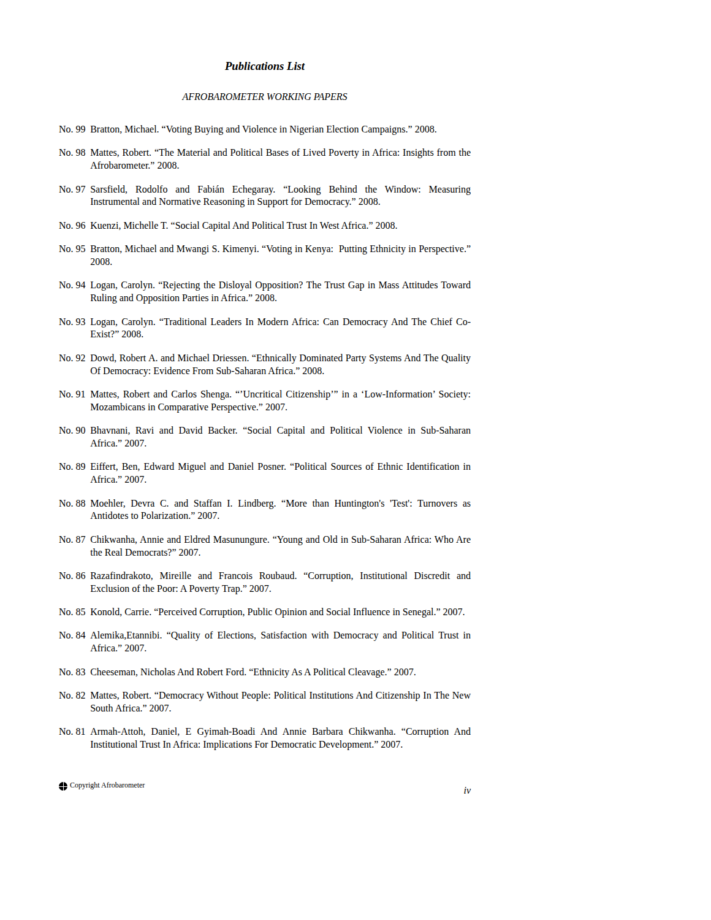Publications List
AFROBAROMETER WORKING PAPERS
No. 99
Bratton, Michael. “Voting Buying and Violence in Nigerian Election Campaigns.” 2008.
No. 98
Mattes, Robert. “The Material and Political Bases of Lived Poverty in Africa: Insights from the Afrobarometer.” 2008.
No. 97
Sarsfield, Rodolfo and Fabián Echegaray. “Looking Behind the Window: Measuring Instrumental and Normative Reasoning in Support for Democracy.” 2008.
No. 96
Kuenzi, Michelle T. “Social Capital And Political Trust In West Africa.” 2008.
No. 95
Bratton, Michael and Mwangi S. Kimenyi. “Voting in Kenya: Putting Ethnicity in Perspective.” 2008.
No. 94
Logan, Carolyn. “Rejecting the Disloyal Opposition? The Trust Gap in Mass Attitudes Toward Ruling and Opposition Parties in Africa.” 2008.
No. 93
Logan, Carolyn. “Traditional Leaders In Modern Africa: Can Democracy And The Chief Co-Exist?” 2008.
No. 92
Dowd, Robert A. and Michael Driessen. “Ethnically Dominated Party Systems And The Quality Of Democracy: Evidence From Sub-Saharan Africa.” 2008.
No. 91
Mattes, Robert and Carlos Shenga. “’Uncritical Citizenship’” in a ‘Low-Information’ Society: Mozambicans in Comparative Perspective.” 2007.
No. 90
Bhavnani, Ravi and David Backer. “Social Capital and Political Violence in Sub-Saharan Africa.” 2007.
No. 89
Eiffert, Ben, Edward Miguel and Daniel Posner. “Political Sources of Ethnic Identification in Africa.” 2007.
No. 88
Moehler, Devra C. and Staffan I. Lindberg. “More than Huntington's 'Test': Turnovers as Antidotes to Polarization.” 2007.
No. 87
Chikwanha, Annie and Eldred Masunungure. “Young and Old in Sub-Saharan Africa: Who Are the Real Democrats?” 2007.
No. 86
Razafindrakoto, Mireille and Francois Roubaud. “Corruption, Institutional Discredit and Exclusion of the Poor: A Poverty Trap.” 2007.
No. 85
Konold, Carrie. “Perceived Corruption, Public Opinion and Social Influence in Senegal.” 2007.
No. 84
Alemika,Etannibi. “Quality of Elections, Satisfaction with Democracy and Political Trust in Africa.” 2007.
No. 83
Cheeseman, Nicholas And Robert Ford. “Ethnicity As A Political Cleavage.” 2007.
No. 82
Mattes, Robert. “Democracy Without People: Political Institutions And Citizenship In The New South Africa.” 2007.
No. 81
Armah-Attoh, Daniel, E Gyimah-Boadi And Annie Barbara Chikwanha. “Corruption And Institutional Trust In Africa: Implications For Democratic Development.” 2007.
iv Copyright Afrobarometer